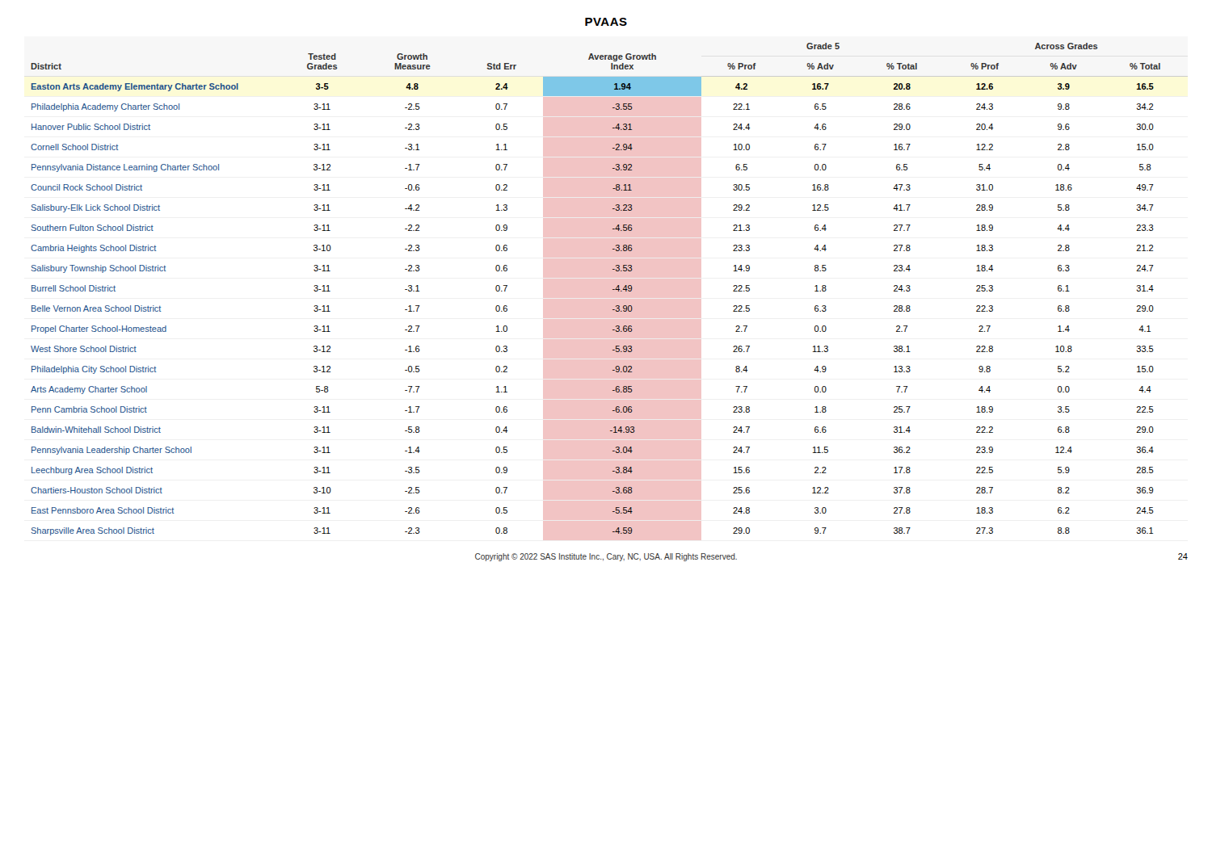PVAAS
| District | Tested Grades | Growth Measure | Std Err | Average Growth Index | Grade 5 | Across Grades |
| --- | --- | --- | --- | --- | --- | --- |
| % Prof | % Adv | % Total | % Prof | % Adv | % Total |
| Easton Arts Academy Elementary Charter School | 3-5 | 4.8 | 2.4 | 1.94 | 4.2 | 16.7 | 20.8 | 12.6 | 3.9 | 16.5 |
| Philadelphia Academy Charter School | 3-11 | -2.5 | 0.7 | -3.55 | 22.1 | 6.5 | 28.6 | 24.3 | 9.8 | 34.2 |
| Hanover Public School District | 3-11 | -2.3 | 0.5 | -4.31 | 24.4 | 4.6 | 29.0 | 20.4 | 9.6 | 30.0 |
| Cornell School District | 3-11 | -3.1 | 1.1 | -2.94 | 10.0 | 6.7 | 16.7 | 12.2 | 2.8 | 15.0 |
| Pennsylvania Distance Learning Charter School | 3-12 | -1.7 | 0.7 | -3.92 | 6.5 | 0.0 | 6.5 | 5.4 | 0.4 | 5.8 |
| Council Rock School District | 3-11 | -0.6 | 0.2 | -8.11 | 30.5 | 16.8 | 47.3 | 31.0 | 18.6 | 49.7 |
| Salisbury-Elk Lick School District | 3-11 | -4.2 | 1.3 | -3.23 | 29.2 | 12.5 | 41.7 | 28.9 | 5.8 | 34.7 |
| Southern Fulton School District | 3-11 | -2.2 | 0.9 | -4.56 | 21.3 | 6.4 | 27.7 | 18.9 | 4.4 | 23.3 |
| Cambria Heights School District | 3-10 | -2.3 | 0.6 | -3.86 | 23.3 | 4.4 | 27.8 | 18.3 | 2.8 | 21.2 |
| Salisbury Township School District | 3-11 | -2.3 | 0.6 | -3.53 | 14.9 | 8.5 | 23.4 | 18.4 | 6.3 | 24.7 |
| Burrell School District | 3-11 | -3.1 | 0.7 | -4.49 | 22.5 | 1.8 | 24.3 | 25.3 | 6.1 | 31.4 |
| Belle Vernon Area School District | 3-11 | -1.7 | 0.6 | -3.90 | 22.5 | 6.3 | 28.8 | 22.3 | 6.8 | 29.0 |
| Propel Charter School-Homestead | 3-11 | -2.7 | 1.0 | -3.66 | 2.7 | 0.0 | 2.7 | 2.7 | 1.4 | 4.1 |
| West Shore School District | 3-12 | -1.6 | 0.3 | -5.93 | 26.7 | 11.3 | 38.1 | 22.8 | 10.8 | 33.5 |
| Philadelphia City School District | 3-12 | -0.5 | 0.2 | -9.02 | 8.4 | 4.9 | 13.3 | 9.8 | 5.2 | 15.0 |
| Arts Academy Charter School | 5-8 | -7.7 | 1.1 | -6.85 | 7.7 | 0.0 | 7.7 | 4.4 | 0.0 | 4.4 |
| Penn Cambria School District | 3-11 | -1.7 | 0.6 | -6.06 | 23.8 | 1.8 | 25.7 | 18.9 | 3.5 | 22.5 |
| Baldwin-Whitehall School District | 3-11 | -5.8 | 0.4 | -14.93 | 24.7 | 6.6 | 31.4 | 22.2 | 6.8 | 29.0 |
| Pennsylvania Leadership Charter School | 3-11 | -1.4 | 0.5 | -3.04 | 24.7 | 11.5 | 36.2 | 23.9 | 12.4 | 36.4 |
| Leechburg Area School District | 3-11 | -3.5 | 0.9 | -3.84 | 15.6 | 2.2 | 17.8 | 22.5 | 5.9 | 28.5 |
| Chartiers-Houston School District | 3-10 | -2.5 | 0.7 | -3.68 | 25.6 | 12.2 | 37.8 | 28.7 | 8.2 | 36.9 |
| East Pennsboro Area School District | 3-11 | -2.6 | 0.5 | -5.54 | 24.8 | 3.0 | 27.8 | 18.3 | 6.2 | 24.5 |
| Sharpsville Area School District | 3-11 | -2.3 | 0.8 | -4.59 | 29.0 | 9.7 | 38.7 | 27.3 | 8.8 | 36.1 |
Copyright © 2022 SAS Institute Inc., Cary, NC, USA. All Rights Reserved. 24